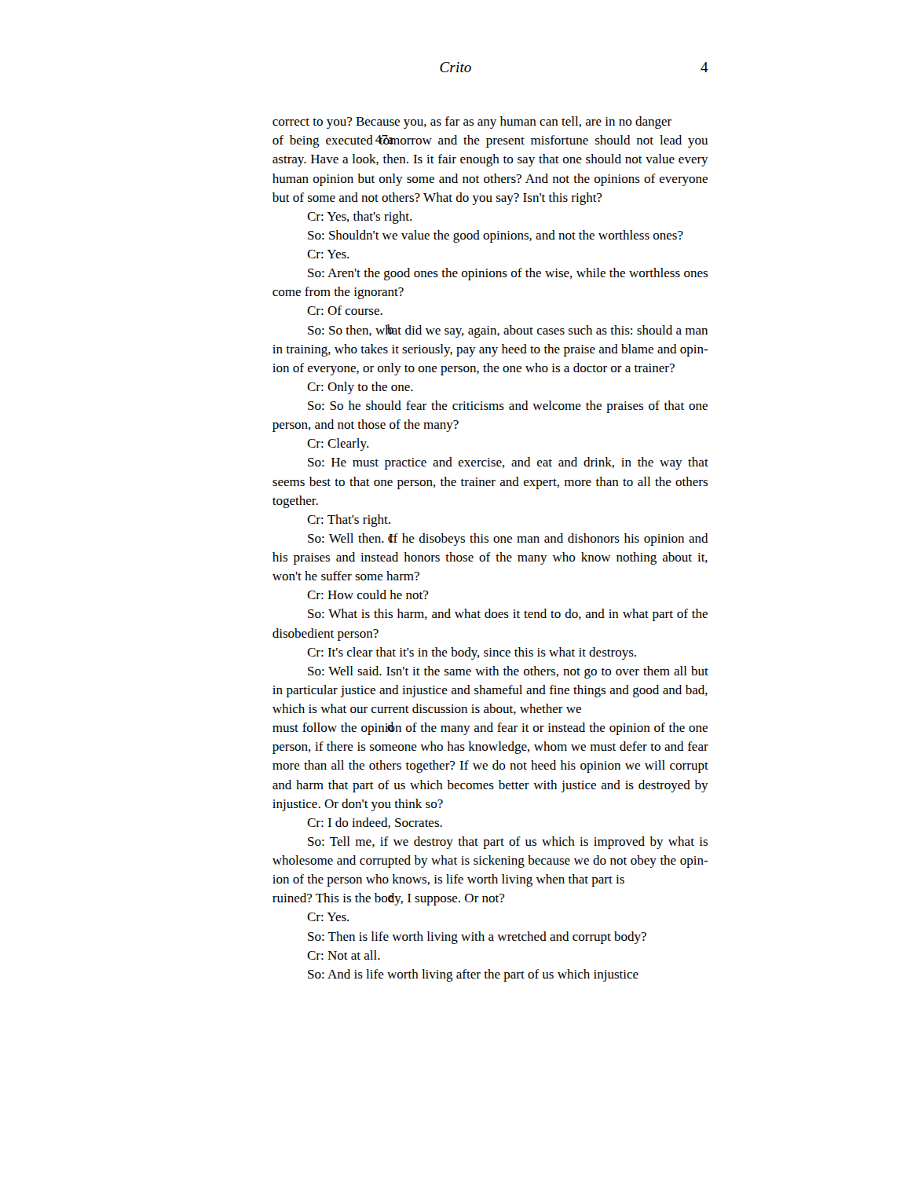Crito 4
correct to you? Because you, as far as any human can tell, are in no danger
47a
of being executed tomorrow and the present misfortune should not lead you astray. Have a look, then. Is it fair enough to say that one should not value every human opinion but only some and not others? And not the opinions of everyone but of some and not others? What do you say? Isn't this right?
Cr: Yes, that's right.
So: Shouldn't we value the good opinions, and not the worthless ones?
Cr: Yes.
So: Aren't the good ones the opinions of the wise, while the worthless ones come from the ignorant?
Cr: Of course.
b
So: So then, what did we say, again, about cases such as this: should a man in training, who takes it seriously, pay any heed to the praise and blame and opinion of everyone, or only to one person, the one who is a doctor or a trainer?
Cr: Only to the one.
So: So he should fear the criticisms and welcome the praises of that one person, and not those of the many?
Cr: Clearly.
So: He must practice and exercise, and eat and drink, in the way that seems best to that one person, the trainer and expert, more than to all the others together.
Cr: That's right.
c
So: Well then. If he disobeys this one man and dishonors his opinion and his praises and instead honors those of the many who know nothing about it, won't he suffer some harm?
Cr: How could he not?
So: What is this harm, and what does it tend to do, and in what part of the disobedient person?
Cr: It's clear that it's in the body, since this is what it destroys.
So: Well said. Isn't it the same with the others, not go to over them all but in particular justice and injustice and shameful and fine things and good and bad, which is what our current discussion is about, whether we
d
must follow the opinion of the many and fear it or instead the opinion of the one person, if there is someone who has knowledge, whom we must defer to and fear more than all the others together? If we do not heed his opinion we will corrupt and harm that part of us which becomes better with justice and is destroyed by injustice. Or don't you think so?
Cr: I do indeed, Socrates.
So: Tell me, if we destroy that part of us which is improved by what is wholesome and corrupted by what is sickening because we do not obey the opinion of the person who knows, is life worth living when that part is
e
ruined? This is the body, I suppose. Or not?
Cr: Yes.
So: Then is life worth living with a wretched and corrupt body?
Cr: Not at all.
So: And is life worth living after the part of us which injustice